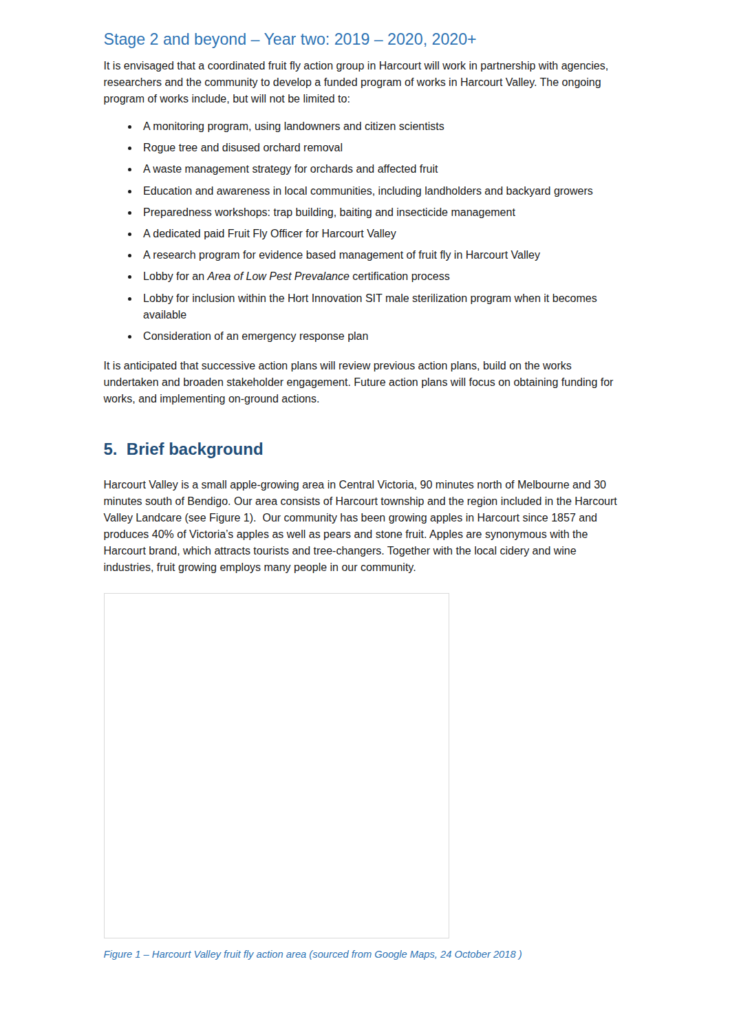Stage 2 and beyond – Year two: 2019 – 2020, 2020+
It is envisaged that a coordinated fruit fly action group in Harcourt will work in partnership with agencies, researchers and the community to develop a funded program of works in Harcourt Valley. The ongoing program of works include, but will not be limited to:
A monitoring program, using landowners and citizen scientists
Rogue tree and disused orchard removal
A waste management strategy for orchards and affected fruit
Education and awareness in local communities, including landholders and backyard growers
Preparedness workshops: trap building, baiting and insecticide management
A dedicated paid Fruit Fly Officer for Harcourt Valley
A research program for evidence based management of fruit fly in Harcourt Valley
Lobby for an Area of Low Pest Prevalance certification process
Lobby for inclusion within the Hort Innovation SIT male sterilization program when it becomes available
Consideration of an emergency response plan
It is anticipated that successive action plans will review previous action plans, build on the works undertaken and broaden stakeholder engagement. Future action plans will focus on obtaining funding for works, and implementing on-ground actions.
5. Brief background
Harcourt Valley is a small apple-growing area in Central Victoria, 90 minutes north of Melbourne and 30 minutes south of Bendigo. Our area consists of Harcourt township and the region included in the Harcourt Valley Landcare (see Figure 1). Our community has been growing apples in Harcourt since 1857 and produces 40% of Victoria’s apples as well as pears and stone fruit. Apples are synonymous with the Harcourt brand, which attracts tourists and tree-changers. Together with the local cidery and wine industries, fruit growing employs many people in our community.
Figure 1 – Harcourt Valley fruit fly action area (sourced from Google Maps, 24 October 2018 )